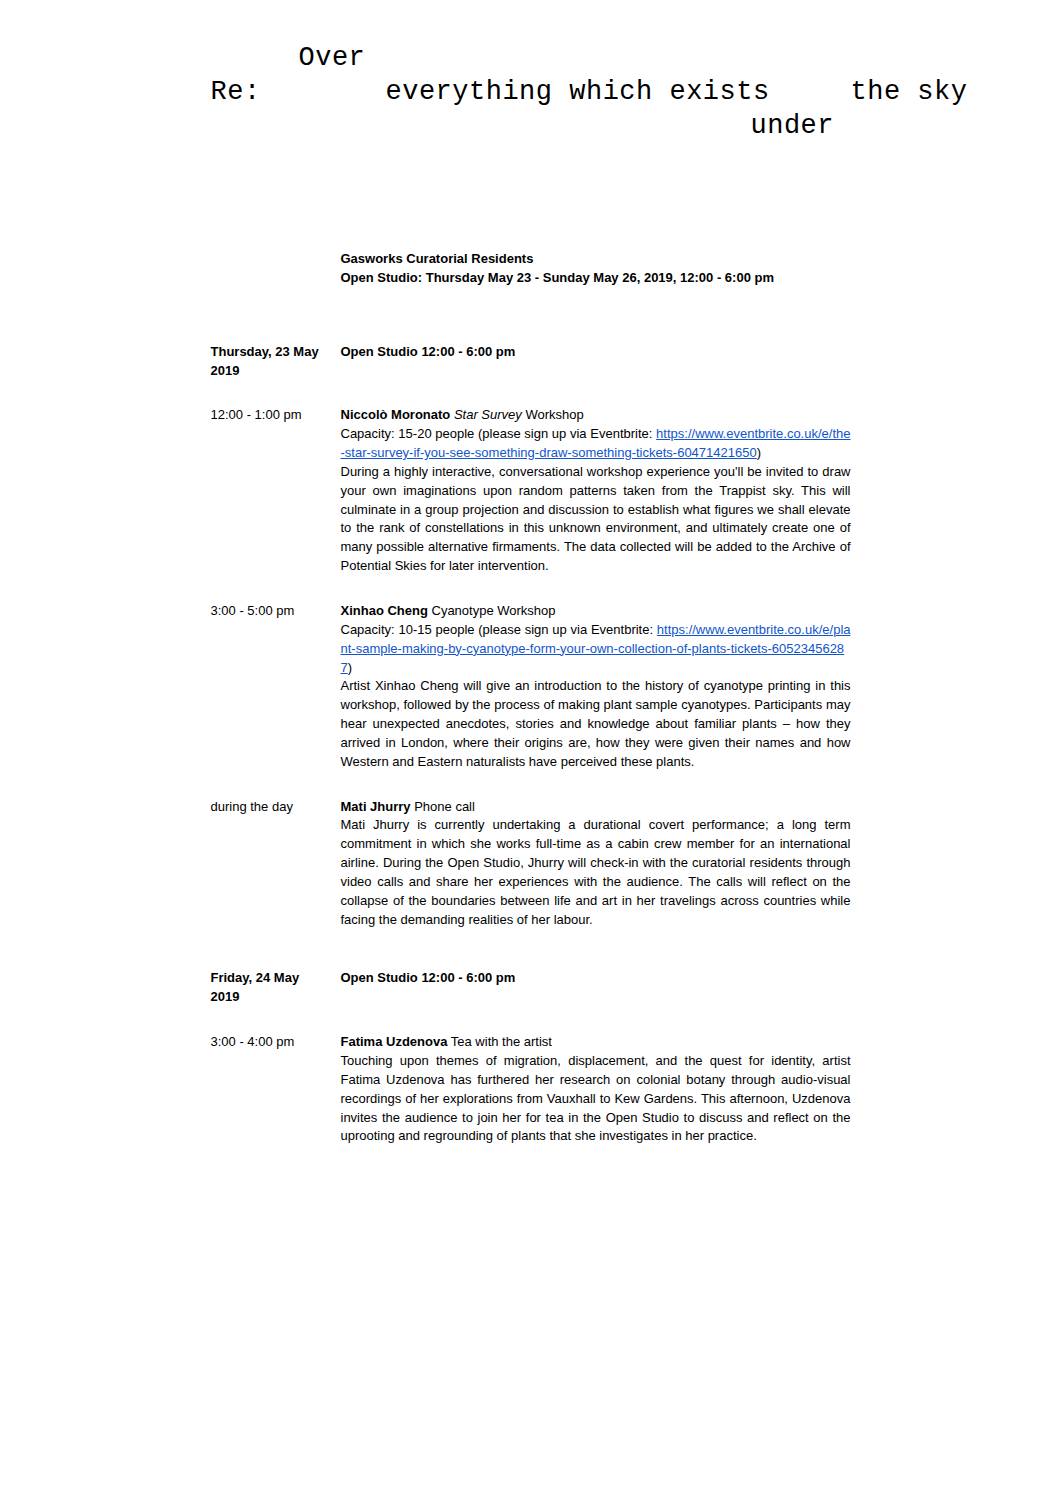Re: Over everything which exists the sky under
Gasworks Curatorial Residents
Open Studio: Thursday May 23 - Sunday May 26, 2019, 12:00 - 6:00 pm
Thursday, 23 May 2019
Open Studio 12:00 - 6:00 pm
12:00 - 1:00 pm
Niccolò Moronato Star Survey Workshop
Capacity: 15-20 people (please sign up via Eventbrite: https://www.eventbrite.co.uk/e/the-star-survey-if-you-see-something-draw-something-tickets-60471421650)
During a highly interactive, conversational workshop experience you'll be invited to draw your own imaginations upon random patterns taken from the Trappist sky. This will culminate in a group projection and discussion to establish what figures we shall elevate to the rank of constellations in this unknown environment, and ultimately create one of many possible alternative firmaments. The data collected will be added to the Archive of Potential Skies for later intervention.
3:00 - 5:00 pm
Xinhao Cheng Cyanotype Workshop
Capacity: 10-15 people (please sign up via Eventbrite: https://www.eventbrite.co.uk/e/plant-sample-making-by-cyanotype-form-your-own-collection-of-plants-tickets-60523456287)
Artist Xinhao Cheng will give an introduction to the history of cyanotype printing in this workshop, followed by the process of making plant sample cyanotypes. Participants may hear unexpected anecdotes, stories and knowledge about familiar plants – how they arrived in London, where their origins are, how they were given their names and how Western and Eastern naturalists have perceived these plants.
during the day
Mati Jhurry Phone call
Mati Jhurry is currently undertaking a durational covert performance; a long term commitment in which she works full-time as a cabin crew member for an international airline. During the Open Studio, Jhurry will check-in with the curatorial residents through video calls and share her experiences with the audience. The calls will reflect on the collapse of the boundaries between life and art in her travelings across countries while facing the demanding realities of her labour.
Friday, 24 May 2019
Open Studio 12:00 - 6:00 pm
3:00 - 4:00 pm
Fatima Uzdenova Tea with the artist
Touching upon themes of migration, displacement, and the quest for identity, artist Fatima Uzdenova has furthered her research on colonial botany through audio-visual recordings of her explorations from Vauxhall to Kew Gardens. This afternoon, Uzdenova invites the audience to join her for tea in the Open Studio to discuss and reflect on the uprooting and regrounding of plants that she investigates in her practice.